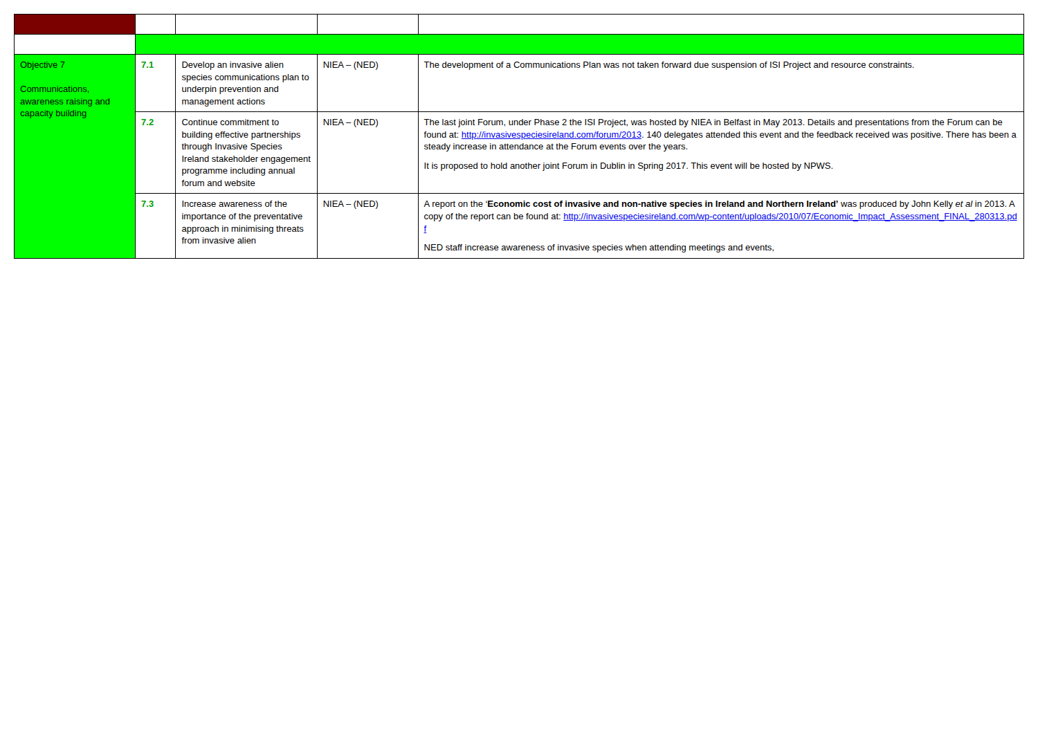| Objective 7 Communications, awareness raising and capacity building | 7.1 | Develop an invasive alien species communications plan to underpin prevention and management actions | NIEA – (NED) | The development of a Communications Plan was not taken forward due suspension of ISI Project and resource constraints. |
| 7.2 | Continue commitment to building effective partnerships through Invasive Species Ireland stakeholder engagement programme including annual forum and website | NIEA – (NED) | The last joint Forum, under Phase 2 the ISI Project, was hosted by NIEA in Belfast in May 2013. Details and presentations from the Forum can be found at: http://invasivespeciesireland.com/forum/2013 . 140 delegates attended this event and the feedback received was positive. There has been a steady increase in attendance at the Forum events over the years. It is proposed to hold another joint Forum in Dublin in Spring 2017. This event will be hosted by NPWS. |
| 7.3 | Increase awareness of the importance of the preventative approach in minimising threats from invasive alien | NIEA – (NED) | A report on the ‘ Economic cost of invasive and non-native species in Ireland and Northern Ireland’ was produced by John Kelly et al in 2013. A copy of the report can be found at: http://invasivespeciesireland.com/wp-content/uploads/2010/07/Economic_Impact_Assessment_FINAL_280313.pdf NED staff increase awareness of invasive species when attending meetings and events, |